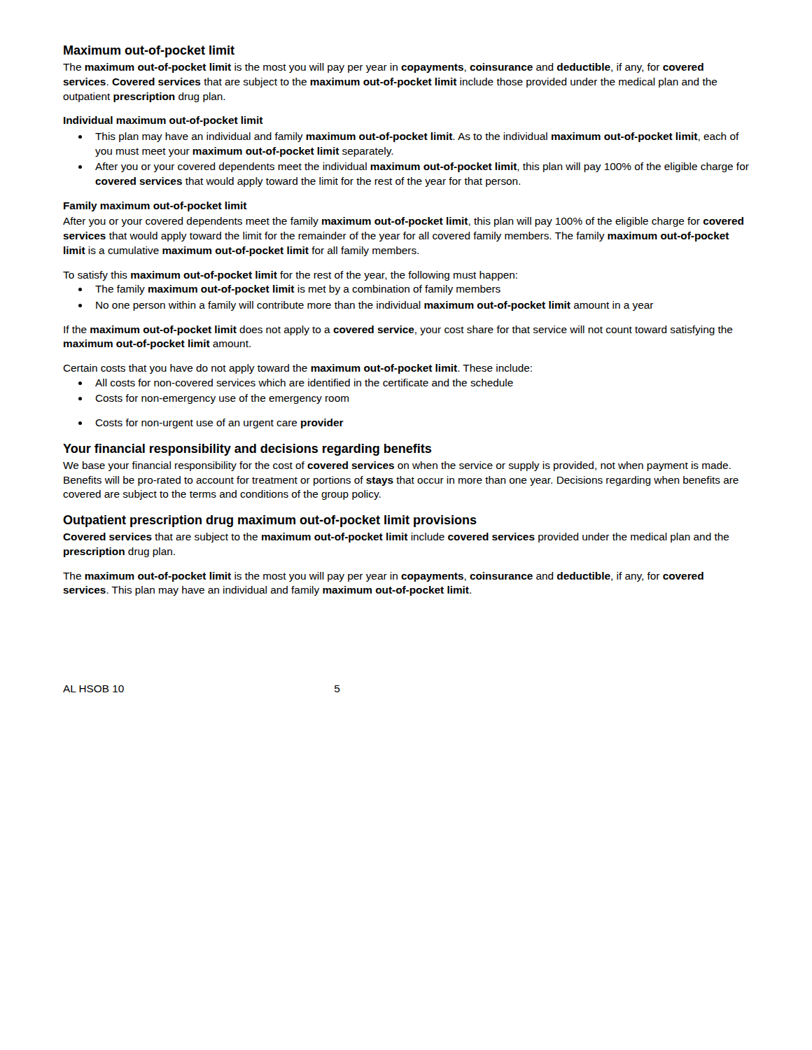Maximum out-of-pocket limit
The maximum out-of-pocket limit is the most you will pay per year in copayments, coinsurance and deductible, if any, for covered services. Covered services that are subject to the maximum out-of-pocket limit include those provided under the medical plan and the outpatient prescription drug plan.
Individual maximum out-of-pocket limit
This plan may have an individual and family maximum out-of-pocket limit. As to the individual maximum out-of-pocket limit, each of you must meet your maximum out-of-pocket limit separately.
After you or your covered dependents meet the individual maximum out-of-pocket limit, this plan will pay 100% of the eligible charge for covered services that would apply toward the limit for the rest of the year for that person.
Family maximum out-of-pocket limit
After you or your covered dependents meet the family maximum out-of-pocket limit, this plan will pay 100% of the eligible charge for covered services that would apply toward the limit for the remainder of the year for all covered family members. The family maximum out-of-pocket limit is a cumulative maximum out-of-pocket limit for all family members.
To satisfy this maximum out-of-pocket limit for the rest of the year, the following must happen:
The family maximum out-of-pocket limit is met by a combination of family members
No one person within a family will contribute more than the individual maximum out-of-pocket limit amount in a year
If the maximum out-of-pocket limit does not apply to a covered service, your cost share for that service will not count toward satisfying the maximum out-of-pocket limit amount.
Certain costs that you have do not apply toward the maximum out-of-pocket limit. These include:
All costs for non-covered services which are identified in the certificate and the schedule
Costs for non-emergency use of the emergency room
Costs for non-urgent use of an urgent care provider
Your financial responsibility and decisions regarding benefits
We base your financial responsibility for the cost of covered services on when the service or supply is provided, not when payment is made. Benefits will be pro-rated to account for treatment or portions of stays that occur in more than one year. Decisions regarding when benefits are covered are subject to the terms and conditions of the group policy.
Outpatient prescription drug maximum out-of-pocket limit provisions
Covered services that are subject to the maximum out-of-pocket limit include covered services provided under the medical plan and the prescription drug plan.
The maximum out-of-pocket limit is the most you will pay per year in copayments, coinsurance and deductible, if any, for covered services. This plan may have an individual and family maximum out-of-pocket limit.
AL HSOB 10 5